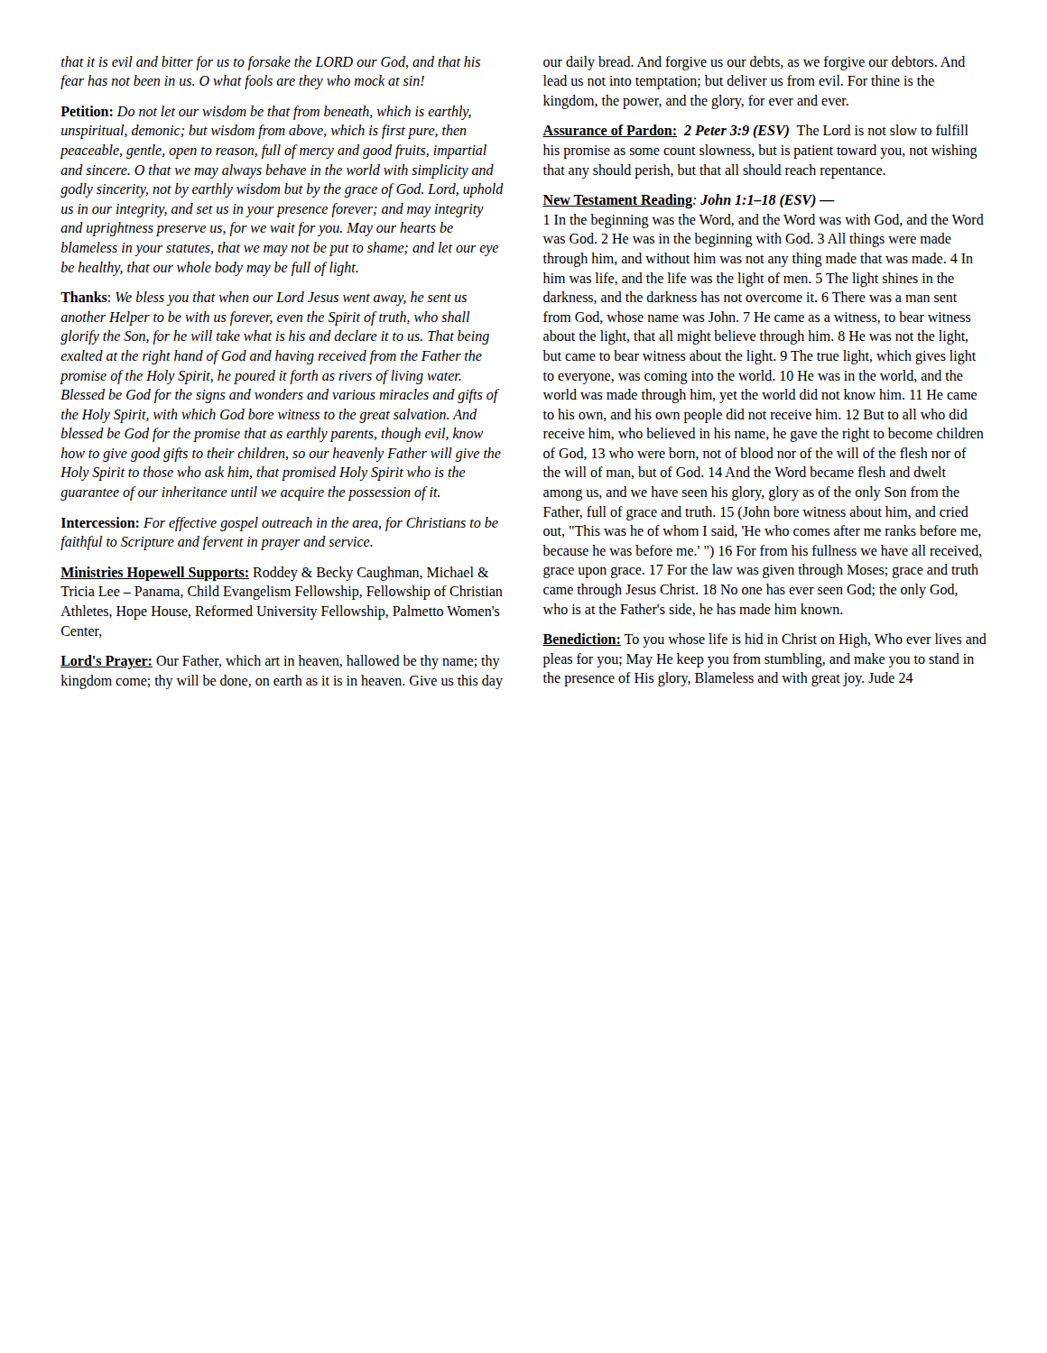that it is evil and bitter for us to forsake the LORD our God, and that his fear has not been in us. O what fools are they who mock at sin!
Petition: Do not let our wisdom be that from beneath, which is earthly, unspiritual, demonic; but wisdom from above, which is first pure, then peaceable, gentle, open to reason, full of mercy and good fruits, impartial and sincere. O that we may always behave in the world with simplicity and godly sincerity, not by earthly wisdom but by the grace of God. Lord, uphold us in our integrity, and set us in your presence forever; and may integrity and uprightness preserve us, for we wait for you. May our hearts be blameless in your statutes, that we may not be put to shame; and let our eye be healthy, that our whole body may be full of light.
Thanks: We bless you that when our Lord Jesus went away, he sent us another Helper to be with us forever, even the Spirit of truth, who shall glorify the Son, for he will take what is his and declare it to us. That being exalted at the right hand of God and having received from the Father the promise of the Holy Spirit, he poured it forth as rivers of living water. Blessed be God for the signs and wonders and various miracles and gifts of the Holy Spirit, with which God bore witness to the great salvation. And blessed be God for the promise that as earthly parents, though evil, know how to give good gifts to their children, so our heavenly Father will give the Holy Spirit to those who ask him, that promised Holy Spirit who is the guarantee of our inheritance until we acquire the possession of it.
Intercession: For effective gospel outreach in the area, for Christians to be faithful to Scripture and fervent in prayer and service.
Ministries Hopewell Supports: Roddey & Becky Caughman, Michael & Tricia Lee – Panama, Child Evangelism Fellowship, Fellowship of Christian Athletes, Hope House, Reformed University Fellowship, Palmetto Women's Center,
Lord's Prayer: Our Father, which art in heaven, hallowed be thy name; thy kingdom come; thy will be done, on earth as it is in heaven. Give us this day our daily bread. And forgive us our debts, as we forgive our debtors. And lead us not into temptation; but deliver us from evil. For thine is the kingdom, the power, and the glory, for ever and ever.
Assurance of Pardon: 2 Peter 3:9 (ESV) The Lord is not slow to fulfill his promise as some count slowness, but is patient toward you, not wishing that any should perish, but that all should reach repentance.
New Testament Reading: John 1:1–18 (ESV) —
1 In the beginning was the Word, and the Word was with God, and the Word was God. 2 He was in the beginning with God. 3 All things were made through him, and without him was not any thing made that was made. 4 In him was life, and the life was the light of men. 5 The light shines in the darkness, and the darkness has not overcome it. 6 There was a man sent from God, whose name was John. 7 He came as a witness, to bear witness about the light, that all might believe through him. 8 He was not the light, but came to bear witness about the light. 9 The true light, which gives light to everyone, was coming into the world. 10 He was in the world, and the world was made through him, yet the world did not know him. 11 He came to his own, and his own people did not receive him. 12 But to all who did receive him, who believed in his name, he gave the right to become children of God, 13 who were born, not of blood nor of the will of the flesh nor of the will of man, but of God. 14 And the Word became flesh and dwelt among us, and we have seen his glory, glory as of the only Son from the Father, full of grace and truth. 15 (John bore witness about him, and cried out, "This was he of whom I said, 'He who comes after me ranks before me, because he was before me.' ") 16 For from his fullness we have all received, grace upon grace. 17 For the law was given through Moses; grace and truth came through Jesus Christ. 18 No one has ever seen God; the only God, who is at the Father's side, he has made him known.
Benediction: To you whose life is hid in Christ on High, Who ever lives and pleas for you; May He keep you from stumbling, and make you to stand in the presence of His glory, Blameless and with great joy. Jude 24